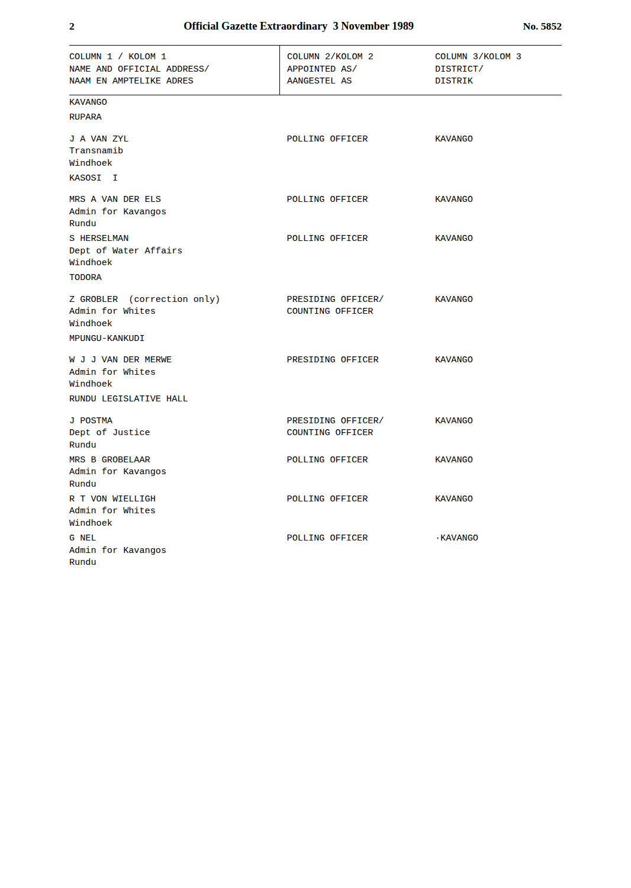2 Official Gazette Extraordinary 3 November 1989 No. 5852
| COLUMN 1 / KOLOM 1 NAME AND OFFICIAL ADDRESS/ NAAM EN AMPTELIKE ADRES | COLUMN 2/KOLOM 2 APPOINTED AS/ AANGESTEL AS | COLUMN 3/KOLOM 3 DISTRICT/ DISTRIK |
| --- | --- | --- |
| KAVANGO |
| RUPARA |
| J A VAN ZYL Transnamib Windhoek | POLLING OFFICER | KAVANGO |
| KASOSI I |
| MRS A VAN DER ELS Admin for Kavangos Rundu | POLLING OFFICER | KAVANGO |
| S HERSELMAN Dept of Water Affairs Windhoek | POLLING OFFICER | KAVANGO |
| TODORA |
| Z GROBLER (correction only) Admin for Whites Windhoek | PRESIDING OFFICER/ COUNTING OFFICER | KAVANGO |
| MPUNGU-KANKUDI |
| W J J VAN DER MERWE Admin for Whites Windhoek | PRESIDING OFFICER | KAVANGO |
| RUNDU LEGISLATIVE HALL |
| J POSTMA Dept of Justice Rundu | PRESIDING OFFICER/ COUNTING OFFICER | KAVANGO |
| MRS B GROBELAAR Admin for Kavangos Rundu | POLLING OFFICER | KAVANGO |
| R T VON WIELLIGH Admin for Whites Windhoek | POLLING OFFICER | KAVANGO |
| G NEL Admin for Kavangos Rundu | POLLING OFFICER | · KAVANGO |